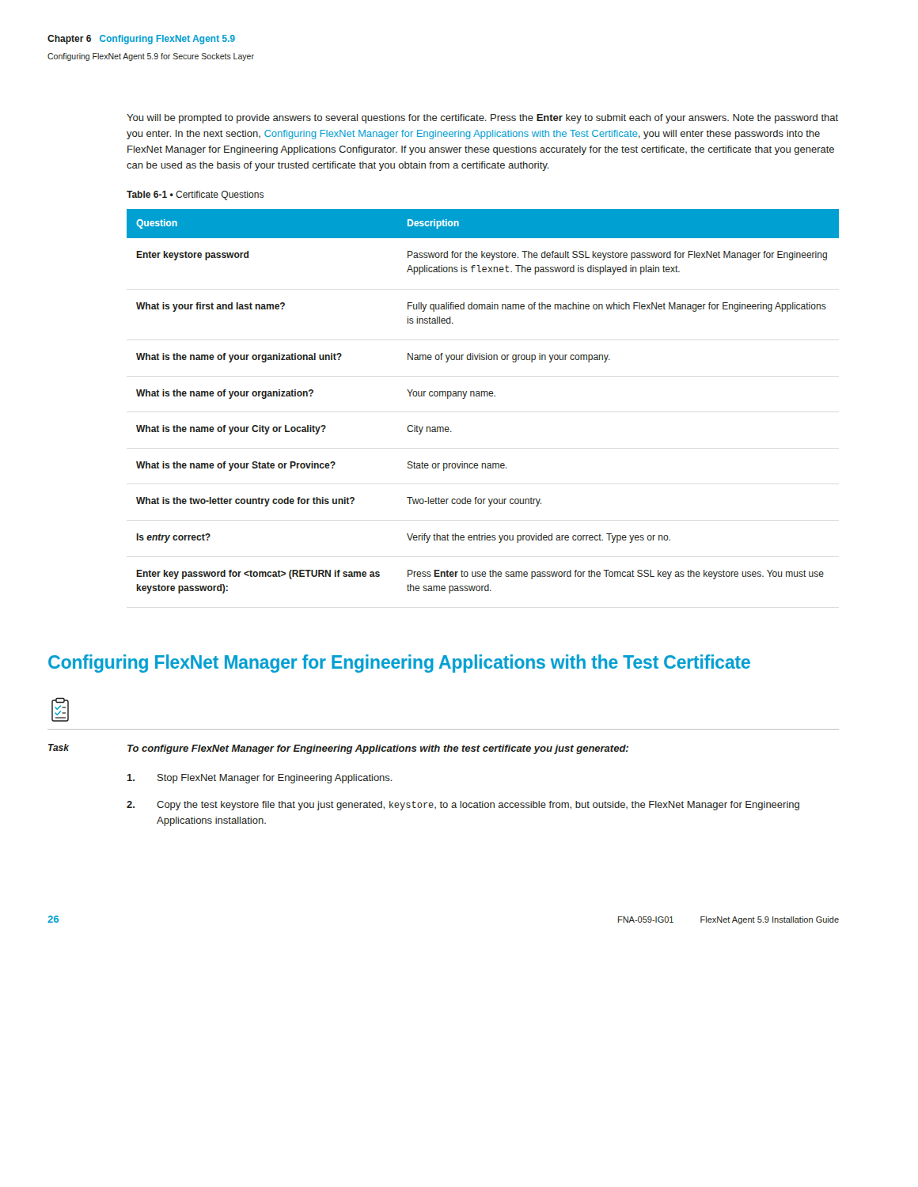Chapter 6 Configuring FlexNet Agent 5.9
Configuring FlexNet Agent 5.9 for Secure Sockets Layer
You will be prompted to provide answers to several questions for the certificate. Press the Enter key to submit each of your answers. Note the password that you enter. In the next section, Configuring FlexNet Manager for Engineering Applications with the Test Certificate, you will enter these passwords into the FlexNet Manager for Engineering Applications Configurator. If you answer these questions accurately for the test certificate, the certificate that you generate can be used as the basis of your trusted certificate that you obtain from a certificate authority.
Table 6-1 • Certificate Questions
| Question | Description |
| --- | --- |
| Enter keystore password | Password for the keystore. The default SSL keystore password for FlexNet Manager for Engineering Applications is flexnet . The password is displayed in plain text. |
| What is your first and last name? | Fully qualified domain name of the machine on which FlexNet Manager for Engineering Applications is installed. |
| What is the name of your organizational unit? | Name of your division or group in your company. |
| What is the name of your organization? | Your company name. |
| What is the name of your City or Locality? | City name. |
| What is the name of your State or Province? | State or province name. |
| What is the two-letter country code for this unit? | Two-letter code for your country. |
| Is entry correct? | Verify that the entries you provided are correct. Type yes or no. |
| Enter key password for <tomcat> (RETURN if same as keystore password): | Press Enter to use the same password for the Tomcat SSL key as the keystore uses. You must use the same password. |
Configuring FlexNet Manager for Engineering Applications with the Test Certificate
Task
To configure FlexNet Manager for Engineering Applications with the test certificate you just generated:
Stop FlexNet Manager for Engineering Applications.
Copy the test keystore file that you just generated, keystore, to a location accessible from, but outside, the FlexNet Manager for Engineering Applications installation.
26
FNA-059-IG01 FlexNet Agent 5.9 Installation Guide